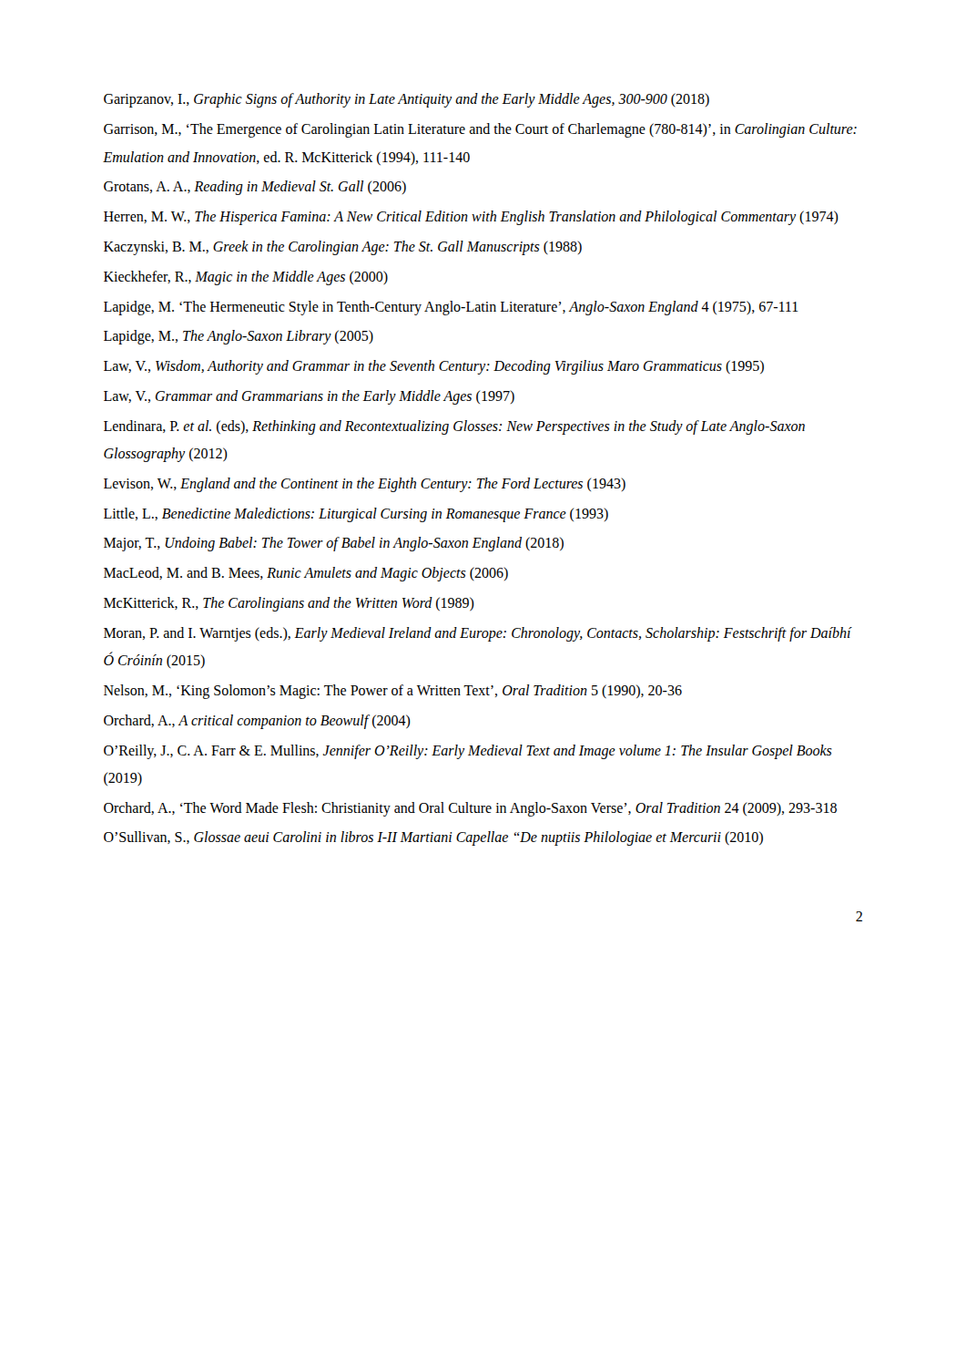Garipzanov, I., Graphic Signs of Authority in Late Antiquity and the Early Middle Ages, 300-900 (2018)
Garrison, M., ‘The Emergence of Carolingian Latin Literature and the Court of Charlemagne (780-814)’, in Carolingian Culture: Emulation and Innovation, ed. R. McKitterick (1994), 111-140
Grotans, A. A., Reading in Medieval St. Gall (2006)
Herren, M. W., The Hisperica Famina: A New Critical Edition with English Translation and Philological Commentary (1974)
Kaczynski, B. M., Greek in the Carolingian Age: The St. Gall Manuscripts (1988)
Kieckhefer, R., Magic in the Middle Ages (2000)
Lapidge, M. ‘The Hermeneutic Style in Tenth-Century Anglo-Latin Literature’, Anglo-Saxon England 4 (1975), 67-111
Lapidge, M., The Anglo-Saxon Library (2005)
Law, V., Wisdom, Authority and Grammar in the Seventh Century: Decoding Virgilius Maro Grammaticus (1995)
Law, V., Grammar and Grammarians in the Early Middle Ages (1997)
Lendinara, P. et al. (eds), Rethinking and Recontextualizing Glosses: New Perspectives in the Study of Late Anglo-Saxon Glossography (2012)
Levison, W., England and the Continent in the Eighth Century: The Ford Lectures (1943)
Little, L., Benedictine Maledictions: Liturgical Cursing in Romanesque France (1993)
Major, T., Undoing Babel: The Tower of Babel in Anglo-Saxon England (2018)
MacLeod, M. and B. Mees, Runic Amulets and Magic Objects (2006)
McKitterick, R., The Carolingians and the Written Word (1989)
Moran, P. and I. Warntjes (eds.), Early Medieval Ireland and Europe: Chronology, Contacts, Scholarship: Festschrift for Daíbhí Ó Cróinín (2015)
Nelson, M., ‘King Solomon’s Magic: The Power of a Written Text’, Oral Tradition 5 (1990), 20-36
Orchard, A., A critical companion to Beowulf (2004)
O’Reilly, J., C. A. Farr & E. Mullins, Jennifer O’Reilly: Early Medieval Text and Image volume 1: The Insular Gospel Books (2019)
Orchard, A., ‘The Word Made Flesh: Christianity and Oral Culture in Anglo-Saxon Verse’, Oral Tradition 24 (2009), 293-318
O’Sullivan, S., Glossae aeui Carolini in libros I-II Martiani Capellae “De nuptiis Philologiae et Mercurii (2010)
2